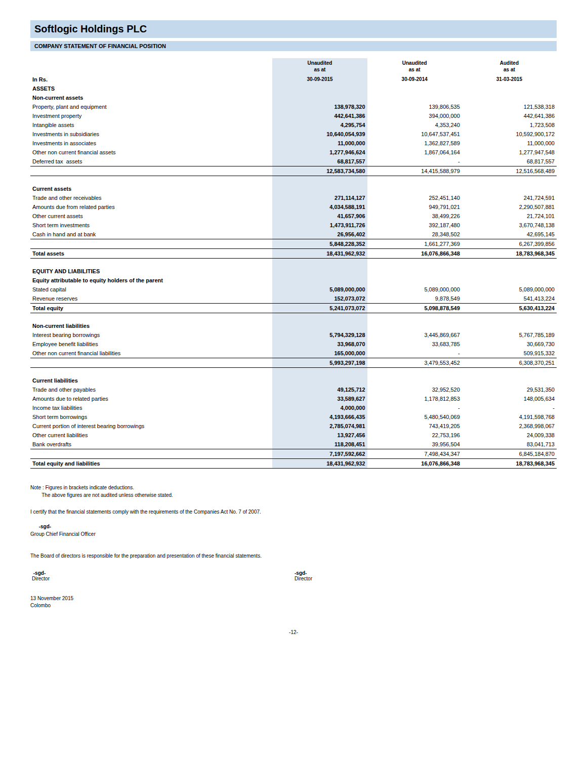Softlogic Holdings PLC
COMPANY STATEMENT OF FINANCIAL POSITION
| | Unaudited as at | Unaudited as at | Audited as at |
| In Rs. | 30-09-2015 | 30-09-2014 | 31-03-2015 |
| ASSETS | | | |
| Non-current assets | | | |
| Property, plant and equipment | 138,978,320 | 139,806,535 | 121,538,318 |
| Investment property | 442,641,386 | 394,000,000 | 442,641,386 |
| Intangible assets | 4,295,754 | 4,353,240 | 1,723,508 |
| Investments in subsidiaries | 10,640,054,939 | 10,647,537,451 | 10,592,900,172 |
| Investments in associates | 11,000,000 | 1,362,827,589 | 11,000,000 |
| Other non current financial assets | 1,277,946,624 | 1,867,064,164 | 1,277,947,548 |
| Deferred tax assets | 68,817,557 | - | 68,817,557 |
| | 12,583,734,580 | 14,415,588,979 | 12,516,568,489 |
| Current assets | | | |
| Trade and other receivables | 271,114,127 | 252,451,140 | 241,724,591 |
| Amounts due from related parties | 4,034,588,191 | 949,791,021 | 2,290,507,881 |
| Other current assets | 41,657,906 | 38,499,226 | 21,724,101 |
| Short term investments | 1,473,911,726 | 392,187,480 | 3,670,748,138 |
| Cash in hand and at bank | 26,956,402 | 28,348,502 | 42,695,145 |
| | 5,848,228,352 | 1,661,277,369 | 6,267,399,856 |
| Total assets | 18,431,962,932 | 16,076,866,348 | 18,783,968,345 |
| EQUITY AND LIABILITIES | | | |
| Equity attributable to equity holders of the parent | | | |
| Stated capital | 5,089,000,000 | 5,089,000,000 | 5,089,000,000 |
| Revenue reserves | 152,073,072 | 9,878,549 | 541,413,224 |
| Total equity | 5,241,073,072 | 5,098,878,549 | 5,630,413,224 |
| Non-current liabilities | | | |
| Interest bearing borrowings | 5,794,329,128 | 3,445,869,667 | 5,767,785,189 |
| Employee benefit liabilities | 33,968,070 | 33,683,785 | 30,669,730 |
| Other non current financial liabilities | 165,000,000 | - | 509,915,332 |
| | 5,993,297,198 | 3,479,553,452 | 6,308,370,251 |
| Current liabilities | | | |
| Trade and other payables | 49,125,712 | 32,952,520 | 29,531,350 |
| Amounts due to related parties | 33,589,627 | 1,178,812,853 | 148,005,634 |
| Income tax liabilities | 4,000,000 | - | - |
| Short term borrowings | 4,193,666,435 | 5,480,540,069 | 4,191,598,768 |
| Current portion of interest bearing borrowings | 2,785,074,981 | 743,419,205 | 2,368,998,067 |
| Other current liabilities | 13,927,456 | 22,753,196 | 24,009,338 |
| Bank overdrafts | 118,208,451 | 39,956,504 | 83,041,713 |
| | 7,197,592,662 | 7,498,434,347 | 6,845,184,870 |
| Total equity and liabilities | 18,431,962,932 | 16,076,866,348 | 18,783,968,345 |
Note : Figures in brackets indicate deductions.
The above figures are not audited unless otherwise stated.
I certify that the financial statements comply with the requirements of the Companies Act No. 7 of 2007.
-sgd-
Group Chief Financial Officer
The Board of directors is responsible for the preparation and presentation of these financial statements.
| -sgd- Director | -sgd- Director |
13 November 2015
Colombo
-12-